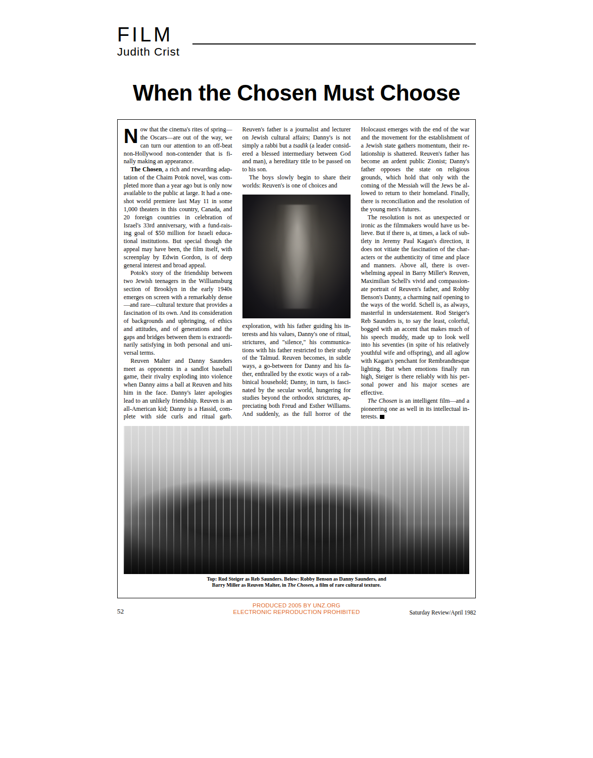FILM
Judith Crist
When the Chosen Must Choose
Now that the cinema's rites of spring—the Oscars—are out of the way, we can turn our attention to an off-beat non-Hollywood non-contender that is finally making an appearance.
The Chosen, a rich and rewarding adaptation of the Chaim Potok novel, was completed more than a year ago but is only now available to the public at large. It had a one-shot world premiere last May 11 in some 1,000 theaters in this country, Canada, and 20 foreign countries in celebration of Israel's 33rd anniversary, with a fund-raising goal of $50 million for Israeli educational institutions. But special though the appeal may have been, the film itself, with screenplay by Edwin Gordon, is of deep general interest and broad appeal.
Potok's story of the friendship between two Jewish teenagers in the Williamsburg section of Brooklyn in the early 1940s emerges on screen with a remarkably dense—and rare—cultural texture that provides a fascination of its own. And its consideration of backgrounds and upbringing, of ethics and attitudes, and of generations and the gaps and bridges between them is extraordinarily satisfying in both personal and universal terms.
Reuven Malter and Danny Saunders meet as opponents in a sandlot baseball game, their rivalry exploding into violence when Danny aims a ball at Reuven and hits him in the face. Danny's later apologies lead to an unlikely friendship. Reuven is an all-American kid; Danny is a Hassid, complete with side curls and ritual garb. Reuven's father is a journalist and lecturer on Jewish cultural affairs; Danny's is not simply a rabbi but a tsadik (a leader considered a blessed intermediary between God and man), a hereditary title to be passed on to his son.
The boys slowly begin to share their worlds: Reuven's is one of choices and
exploration, with his father guiding his interests and his values, Danny's one of ritual, strictures, and "silence," his communications with his father restricted to their study of the Talmud. Reuven becomes, in subtle ways, a go-between for Danny and his father, enthralled by the exotic ways of a rabbinical household; Danny, in turn, is fascinated by the secular world, hungering for studies beyond the orthodox strictures, appreciating both Freud and Esther Williams. And suddenly, as the full horror of the Holocaust emerges with the end of the war and the movement for the establishment of a Jewish state gathers momentum, their relationship is shattered. Reuven's father has become an ardent public Zionist; Danny's father opposes the state on religious grounds, which hold that only with the coming of the Messiah will the Jews be allowed to return to their homeland. Finally, there is reconciliation and the resolution of the young men's futures.
The resolution is not as unexpected or ironic as the filmmakers would have us believe. But if there is, at times, a lack of subtlety in Jeremy Paul Kagan's direction, it does not vitiate the fascination of the characters or the authenticity of time and place and manners. Above all, there is overwhelming appeal in Barry Miller's Reuven, Maximilian Schell's vivid and compassionate portrait of Reuven's father, and Robby Benson's Danny, a charming naif opening to the ways of the world. Schell is, as always, masterful in understatement. Rod Steiger's Reb Saunders is, to say the least, colorful, bogged with an accent that makes much of his speech muddy, made up to look well into his seventies (in spite of his relatively youthful wife and offspring), and all aglow with Kagan's penchant for Rembrandtesque lighting. But when emotions finally run high, Steiger is there reliably with his personal power and his major scenes are effective.
The Chosen is an intelligent film—and a pioneering one as well in its intellectual interests.
Top: Rod Steiger as Reb Saunders. Below: Robby Benson as Danny Saunders, and
Barry Miller as Reuven Malter, in The Chosen, a film of rare cultural texture.
52
PRODUCED 2005 BY UNZ.ORG
ELECTRONIC REPRODUCTION PROHIBITED
Saturday Review/April 1982